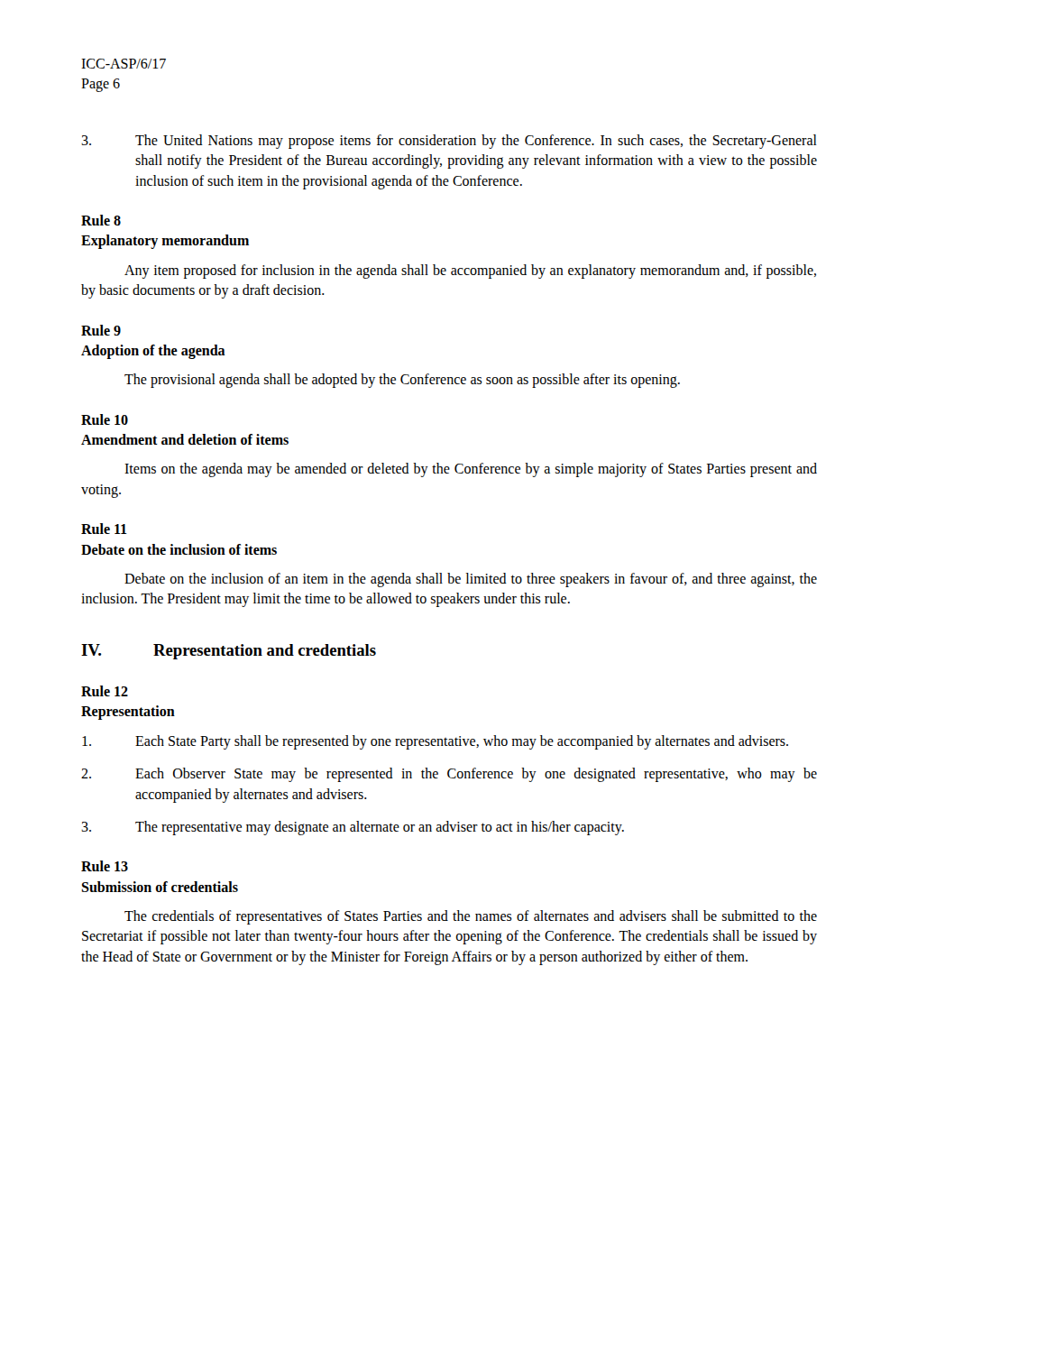ICC-ASP/6/17
Page 6
3.
The United Nations may propose items for consideration by the Conference. In such cases, the Secretary-General shall notify the President of the Bureau accordingly, providing any relevant information with a view to the possible inclusion of such item in the provisional agenda of the Conference.
Rule 8 Explanatory memorandum
Any item proposed for inclusion in the agenda shall be accompanied by an explanatory memorandum and, if possible, by basic documents or by a draft decision.
Rule 9 Adoption of the agenda
The provisional agenda shall be adopted by the Conference as soon as possible after its opening.
Rule 10 Amendment and deletion of items
Items on the agenda may be amended or deleted by the Conference by a simple majority of States Parties present and voting.
Rule 11 Debate on the inclusion of items
Debate on the inclusion of an item in the agenda shall be limited to three speakers in favour of, and three against, the inclusion. The President may limit the time to be allowed to speakers under this rule.
IV. Representation and credentials
Rule 12 Representation
1.
Each State Party shall be represented by one representative, who may be accompanied by alternates and advisers.
2.
Each Observer State may be represented in the Conference by one designated representative, who may be accompanied by alternates and advisers.
3.
The representative may designate an alternate or an adviser to act in his/her capacity.
Rule 13 Submission of credentials
The credentials of representatives of States Parties and the names of alternates and advisers shall be submitted to the Secretariat if possible not later than twenty-four hours after the opening of the Conference. The credentials shall be issued by the Head of State or Government or by the Minister for Foreign Affairs or by a person authorized by either of them.